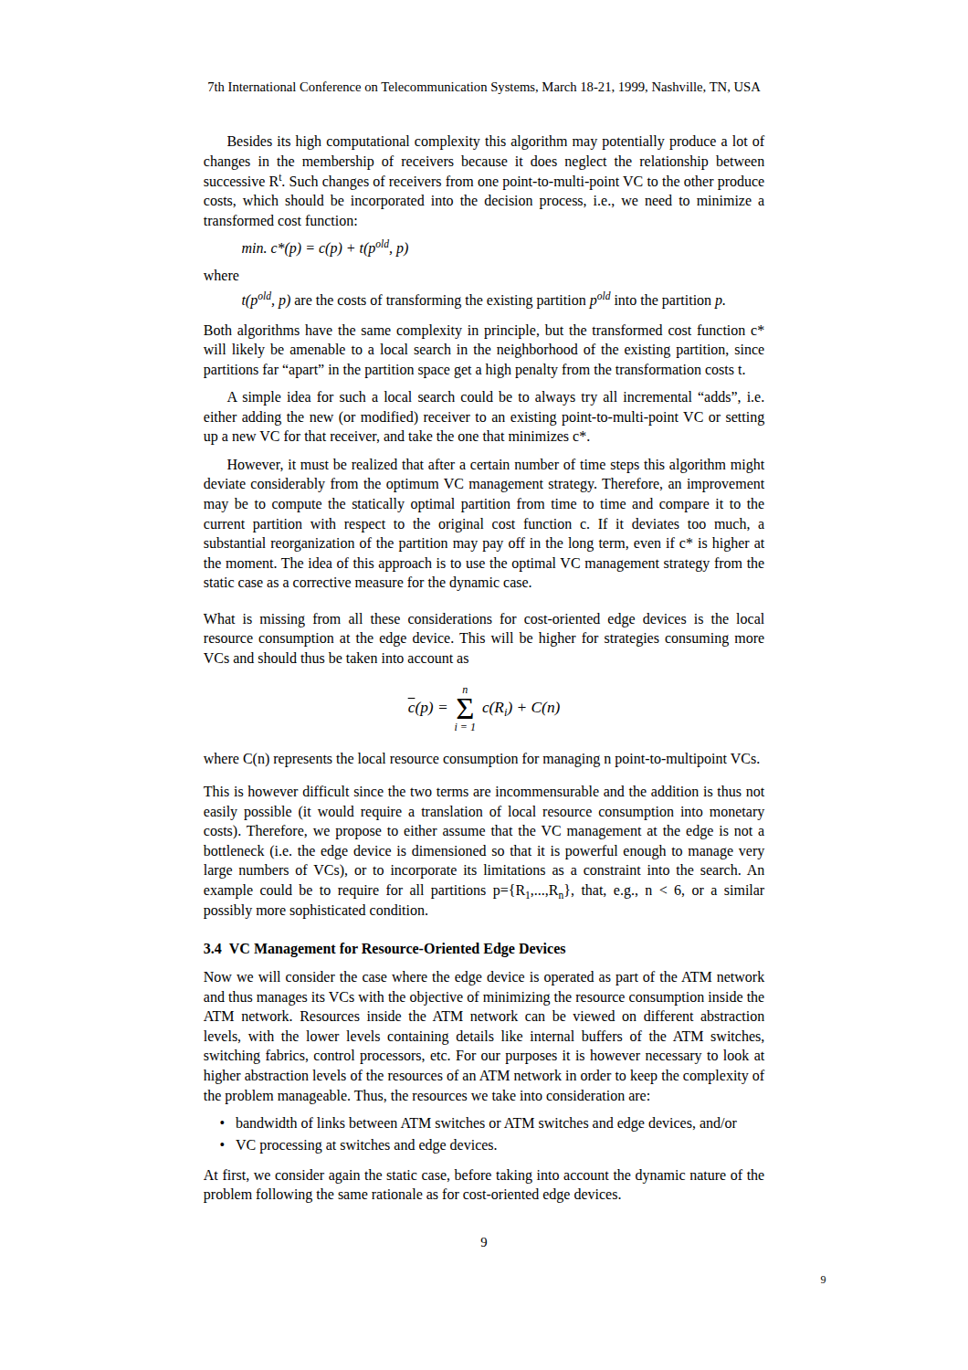7th International Conference on Telecommunication Systems, March 18-21, 1999, Nashville, TN, USA
Besides its high computational complexity this algorithm may potentially produce a lot of changes in the membership of receivers because it does neglect the relationship between successive Rt. Such changes of receivers from one point-to-multi-point VC to the other produce costs, which should be incorporated into the decision process, i.e., we need to minimize a transformed cost function:
min. c*(p) = c(p) + t(pold, p)
where
t(pold, p) are the costs of transforming the existing partition pold into the partition p.
Both algorithms have the same complexity in principle, but the transformed cost function c* will likely be amenable to a local search in the neighborhood of the existing partition, since partitions far “apart” in the partition space get a high penalty from the transformation costs t.
A simple idea for such a local search could be to always try all incremental “adds”, i.e. either adding the new (or modified) receiver to an existing point-to-multi-point VC or setting up a new VC for that receiver, and take the one that minimizes c*.
However, it must be realized that after a certain number of time steps this algorithm might deviate considerably from the optimum VC management strategy. Therefore, an improvement may be to compute the statically optimal partition from time to time and compare it to the current partition with respect to the original cost function c. If it deviates too much, a substantial reorganization of the partition may pay off in the long term, even if c* is higher at the moment. The idea of this approach is to use the optimal VC management strategy from the static case as a corrective measure for the dynamic case.
What is missing from all these considerations for cost-oriented edge devices is the local resource consumption at the edge device. This will be higher for strategies consuming more VCs and should thus be taken into account as
c(p) = nΣi = 1 c(Ri) + C(n)
where C(n) represents the local resource consumption for managing n point-to-multipoint VCs.
This is however difficult since the two terms are incommensurable and the addition is thus not easily possible (it would require a translation of local resource consumption into monetary costs). Therefore, we propose to either assume that the VC management at the edge is not a bottleneck (i.e. the edge device is dimensioned so that it is powerful enough to manage very large numbers of VCs), or to incorporate its limitations as a constraint into the search. An example could be to require for all partitions p={R1,...,Rn}, that, e.g., n < 6, or a similar possibly more sophisticated condition.
3.4 VC Management for Resource-Oriented Edge Devices
Now we will consider the case where the edge device is operated as part of the ATM network and thus manages its VCs with the objective of minimizing the resource consumption inside the ATM network. Resources inside the ATM network can be viewed on different abstraction levels, with the lower levels containing details like internal buffers of the ATM switches, switching fabrics, control processors, etc. For our purposes it is however necessary to look at higher abstraction levels of the resources of an ATM network in order to keep the complexity of the problem manageable. Thus, the resources we take into consideration are:
bandwidth of links between ATM switches or ATM switches and edge devices, and/or
VC processing at switches and edge devices.
At first, we consider again the static case, before taking into account the dynamic nature of the problem following the same rationale as for cost-oriented edge devices.
9
9